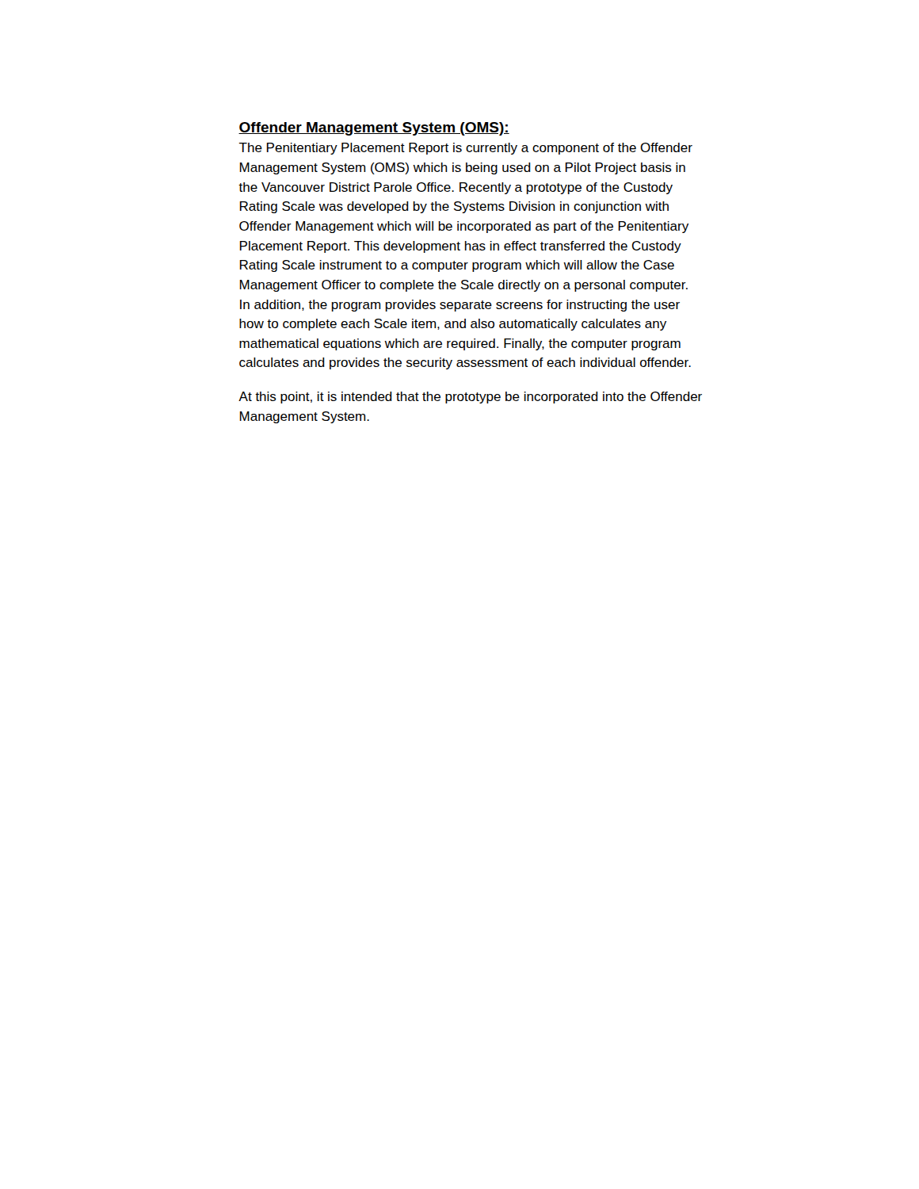Offender Management System (OMS):
The Penitentiary Placement Report is currently a component of the Offender Management System (OMS) which is being used on a Pilot Project basis in the Vancouver District Parole Office. Recently a prototype of the Custody Rating Scale was developed by the Systems Division in conjunction with Offender Management which will be incorporated as part of the Penitentiary Placement Report. This development has in effect transferred the Custody Rating Scale instrument to a computer program which will allow the Case Management Officer to complete the Scale directly on a personal computer. In addition, the program provides separate screens for instructing the user how to complete each Scale item, and also automatically calculates any mathematical equations which are required. Finally, the computer program calculates and provides the security assessment of each individual offender.
At this point, it is intended that the prototype be incorporated into the Offender Management System.